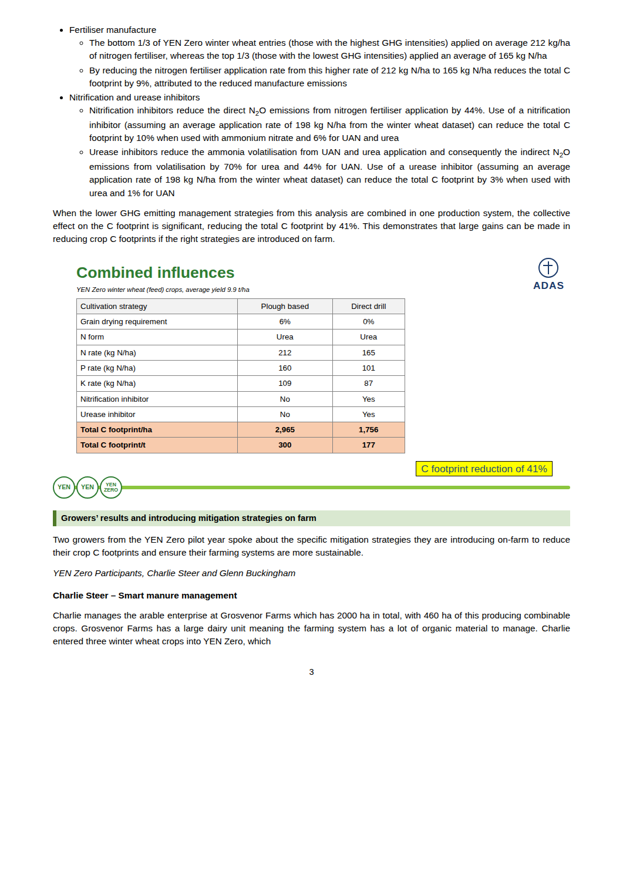Fertiliser manufacture
The bottom 1/3 of YEN Zero winter wheat entries (those with the highest GHG intensities) applied on average 212 kg/ha of nitrogen fertiliser, whereas the top 1/3 (those with the lowest GHG intensities) applied an average of 165 kg N/ha
By reducing the nitrogen fertiliser application rate from this higher rate of 212 kg N/ha to 165 kg N/ha reduces the total C footprint by 9%, attributed to the reduced manufacture emissions
Nitrification and urease inhibitors
Nitrification inhibitors reduce the direct N2O emissions from nitrogen fertiliser application by 44%. Use of a nitrification inhibitor (assuming an average application rate of 198 kg N/ha from the winter wheat dataset) can reduce the total C footprint by 10% when used with ammonium nitrate and 6% for UAN and urea
Urease inhibitors reduce the ammonia volatilisation from UAN and urea application and consequently the indirect N2O emissions from volatilisation by 70% for urea and 44% for UAN. Use of a urease inhibitor (assuming an average application rate of 198 kg N/ha from the winter wheat dataset) can reduce the total C footprint by 3% when used with urea and 1% for UAN
When the lower GHG emitting management strategies from this analysis are combined in one production system, the collective effect on the C footprint is significant, reducing the total C footprint by 41%. This demonstrates that large gains can be made in reducing crop C footprints if the right strategies are introduced on farm.
ADAS
Combined influences
YEN Zero winter wheat (feed) crops, average yield 9.9 t/ha
| Cultivation strategy | Plough based | Direct drill |
| --- | --- | --- |
| Grain drying requirement | 6% | 0% |
| N form | Urea | Urea |
| N rate (kg N/ha) | 212 | 165 |
| P rate (kg N/ha) | 160 | 101 |
| K rate (kg N/ha) | 109 | 87 |
| Nitrification inhibitor | No | Yes |
| Urease inhibitor | No | Yes |
| Total C footprint/ha | 2,965 | 1,756 |
| Total C footprint/t | 300 | 177 |
C footprint reduction of 41%
YEN
YEN
YEN ZERO
Growers’ results and introducing mitigation strategies on farm
Two growers from the YEN Zero pilot year spoke about the specific mitigation strategies they are introducing on-farm to reduce their crop C footprints and ensure their farming systems are more sustainable.
YEN Zero Participants, Charlie Steer and Glenn Buckingham
Charlie Steer – Smart manure management
Charlie manages the arable enterprise at Grosvenor Farms which has 2000 ha in total, with 460 ha of this producing combinable crops. Grosvenor Farms has a large dairy unit meaning the farming system has a lot of organic material to manage. Charlie entered three winter wheat crops into YEN Zero, which
3